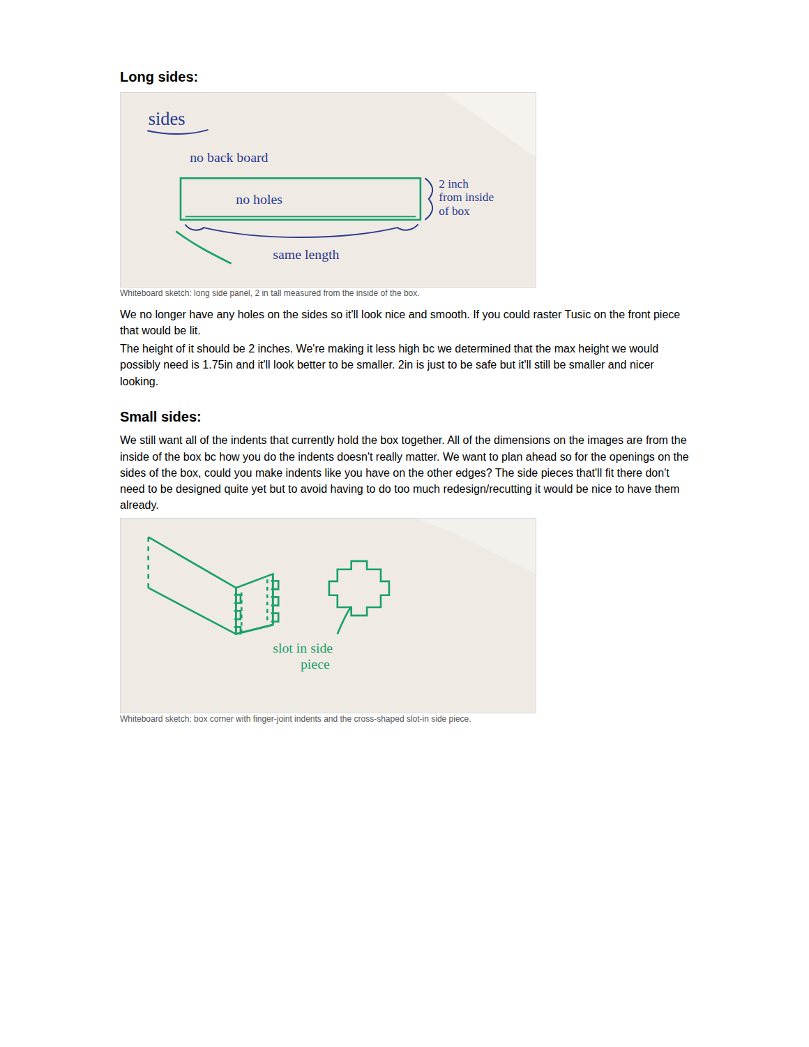Long sides:
Whiteboard sketch of the long side panel A hand-drawn rectangle labelled "sides", annotated with "no back board", "no holes", "2 inch from inside of box", and "same length". sides no back board no holes 2 inch from inside of box same length
Whiteboard sketch: long side panel, 2 in tall measured from the inside of the box.
We no longer have any holes on the sides so it'll look nice and smooth. If you could raster Tusic on the front piece that would be lit.
The height of it should be 2 inches. We're making it less high bc we determined that the max height we would possibly need is 1.75in and it'll look better to be smaller. 2in is just to be safe but it'll still be smaller and nicer looking.
Small sides:
We still want all of the indents that currently hold the box together. All of the dimensions on the images are from the inside of the box bc how you do the indents doesn't really matter. We want to plan ahead so for the openings on the sides of the box, could you make indents like you have on the other edges? The side pieces that'll fit there don't need to be designed quite yet but to avoid having to do too much redesign/recutting it would be nice to have them already.
Whiteboard sketch of the box corner and a slot-in side piece A hand-drawn perspective view of a box corner showing finger-joint indents, next to a small cross-shaped piece labelled "slot in side piece". slot in side piece
Whiteboard sketch: box corner with finger-joint indents and the cross-shaped slot-in side piece.